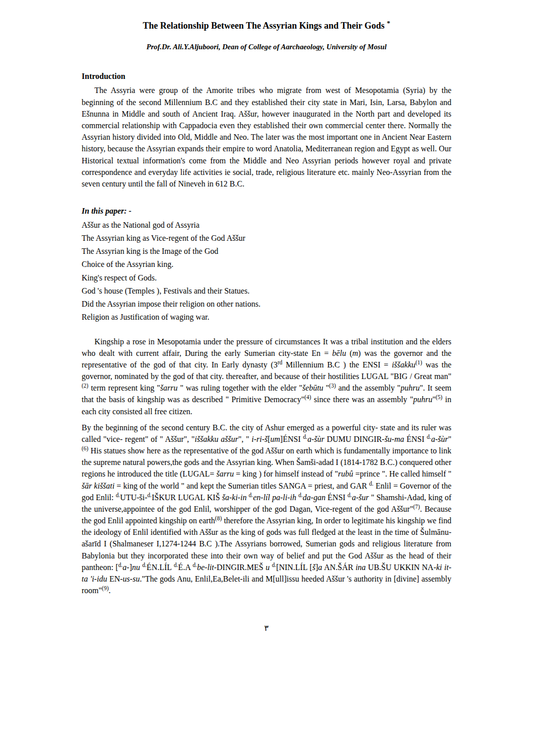The Relationship Between The Assyrian Kings and Their Gods *
Prof.Dr. Ali.Y.Aljuboori, Dean of College of Aarchaeology, University of Mosul
Introduction
The Assyria were group of the Amorite tribes who migrate from west of Mesopotamia (Syria) by the beginning of the second Millennium B.C and they established their city state in Mari, Isin, Larsa, Babylon and Ešnunna in Middle and south of Ancient Iraq. Aššur, however inaugurated in the North part and developed its commercial relationship with Cappadocia even they established their own commercial center there. Normally the Assyrian history divided into Old, Middle and Neo. The later was the most important one in Ancient Near Eastern history, because the Assyrian expands their empire to word Anatolia, Mediterranean region and Egypt as well. Our Historical textual information's come from the Middle and Neo Assyrian periods however royal and private correspondence and everyday life activities ie social, trade, religious literature etc. mainly Neo-Assyrian from the seven century until the fall of Nineveh in 612 B.C.
In this paper: -
Aššur as the National god of Assyria
The Assyrian king as Vice-regent of the God Aššur
The Assyrian king is the Image of the God
Choice of the Assyrian king.
King's respect of Gods.
God 's house (Temples ), Festivals and their Statues.
Did the Assyrian impose their religion on other nations.
Religion as Justification of waging war.
Kingship a rose in Mesopotamia under the pressure of circumstances It was a tribal institution and the elders who dealt with current affair, During the early Sumerian city-state En = bēlu (m) was the governor and the representative of the god of that city. In Early dynasty (3rd Millennium B.C ) the ENSI = iššakku(1) was the governor, nominated by the god of that city. thereafter, and because of their hostilities LUGAL "BIG / Great man"(2) term represent king "šarru " was ruling together with the elder "šebūtu "(3) and the assembly "puhru". It seem that the basis of kingship was as described " Primitive Democracy"(4) since there was an assembly "puhru"(5) in each city consisted all free citizen.
By the beginning of the second century B.C. the city of Ashur emerged as a powerful city- state and its ruler was called "vice- regent" of " Aššur", "iššakku aššur", " i-ri-š[um]ÉNSI d. a-šùr DUMU DINGIR-šu-ma ÉNSI d. a-šùr"(6) His statues show here as the representative of the god Aššur on earth which is fundamentally importance to link the supreme natural powers,the gods and the Assyrian king. When Šamši-adad I (1814-1782 B.C.) conquered other regions he introduced the title (LUGAL= šarru = king ) for himself instead of "rubû =prince ". He called himself " šār kiššati = king of the world " and kept the Sumerian titles SANGA = priest, and GAR d. Enlil = Governor of the god Enlil: d. UTU-ši-d. IŠKUR LUGAL KIŠ ša-ki-in d. en-líl pa-li-ih d. da-gan ÉNSI d. a-šur " Shamshi-Adad, king of the universe,appointee of the god Enlil, worshipper of the god Dagan, Vice-regent of the god Aššur"(7). Because the god Enlil appointed kingship on earth(8) therefore the Assyrian king, In order to legitimate his kingship we find the ideology of Enlil identified with Aššur as the king of gods was full fledged at the least in the time of Šulmānu-ašarīd I (Shalmaneser I,1274-1244 B.C ).The Assyrians borrowed, Sumerian gods and religious literature from Babylonia but they incorporated these into their own way of belief and put the God Aššur as the head of their pantheon: [d. a-]nu d. ÉN.LÍL d. É.A d. be-lit-DINGIR.MEŠ u d.[NIN.LÍL [š]a AN.ŠÁR ina UB.ŠU UKKIN NA-ki it-ta 'i-idu EN-us-su."The gods Anu, Enlil,Ea,Belet-ili and M[ull]issu heeded Aššur 's authority in [divine] assembly room"(9).
٣